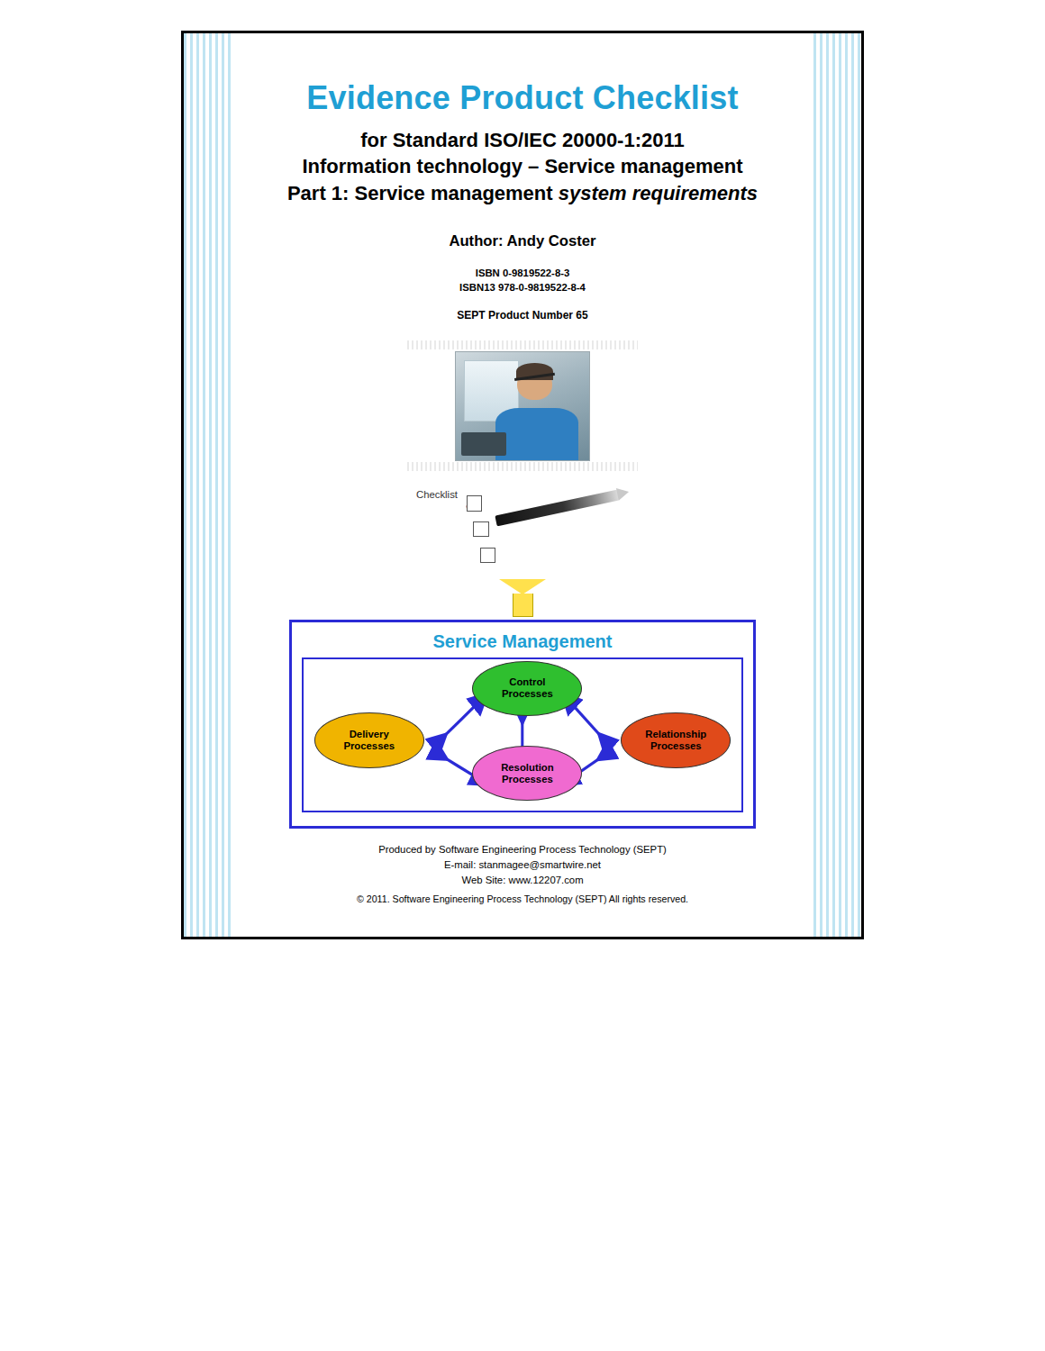Evidence Product Checklist
for Standard ISO/IEC 20000-1:2011
Information technology – Service management
Part 1: Service management system requirements
Author: Andy Coster
ISBN 0-9819522-8-3
ISBN13 978-0-9819522-8-4
SEPT Product Number 65
Checklist
✓
Service Management
Control
Processes
Delivery
Processes
Relationship
Processes
Resolution
Processes
Produced by Software Engineering Process Technology (SEPT)
E-mail: stanmagee@smartwire.net
Web Site: www.12207.com
© 2011. Software Engineering Process Technology (SEPT) All rights reserved.